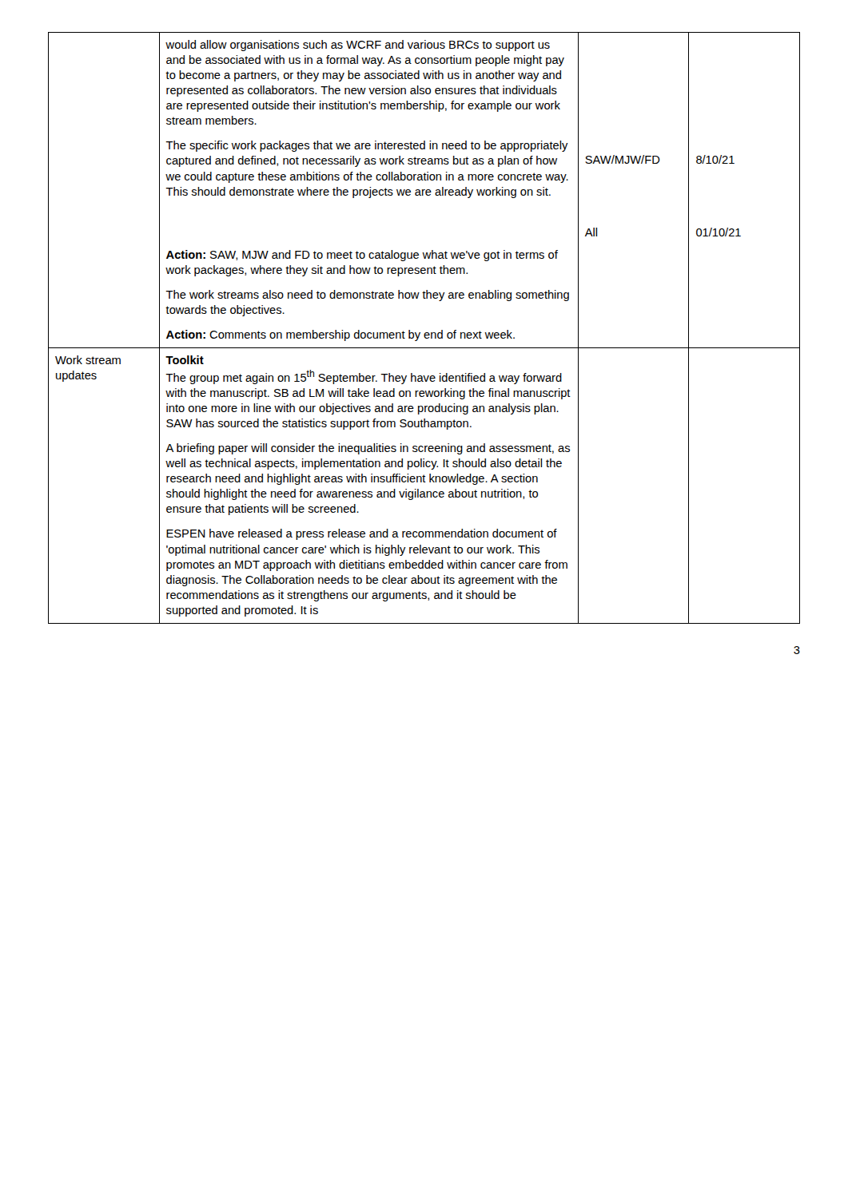| | would allow organisations such as WCRF and various BRCs to support us and be associated with us in a formal way. As a consortium people might pay to become a partners, or they may be associated with us in another way and represented as collaborators. The new version also ensures that individuals are represented outside their institution's membership, for example our work stream members. The specific work packages that we are interested in need to be appropriately captured and defined, not necessarily as work streams but as a plan of how we could capture these ambitions of the collaboration in a more concrete way. This should demonstrate where the projects we are already working on sit. Action: SAW, MJW and FD to meet to catalogue what we've got in terms of work packages, where they sit and how to represent them. The work streams also need to demonstrate how they are enabling something towards the objectives. Action: Comments on membership document by end of next week. | SAW/MJW/FD All | 8/10/21 01/10/21 |
| Work stream updates | Toolkit The group met again on 15 th September. They have identified a way forward with the manuscript. SB ad LM will take lead on reworking the final manuscript into one more in line with our objectives and are producing an analysis plan. SAW has sourced the statistics support from Southampton. A briefing paper will consider the inequalities in screening and assessment, as well as technical aspects, implementation and policy. It should also detail the research need and highlight areas with insufficient knowledge. A section should highlight the need for awareness and vigilance about nutrition, to ensure that patients will be screened. ESPEN have released a press release and a recommendation document of 'optimal nutritional cancer care' which is highly relevant to our work. This promotes an MDT approach with dietitians embedded within cancer care from diagnosis. The Collaboration needs to be clear about its agreement with the recommendations as it strengthens our arguments, and it should be supported and promoted. It is | | |
3